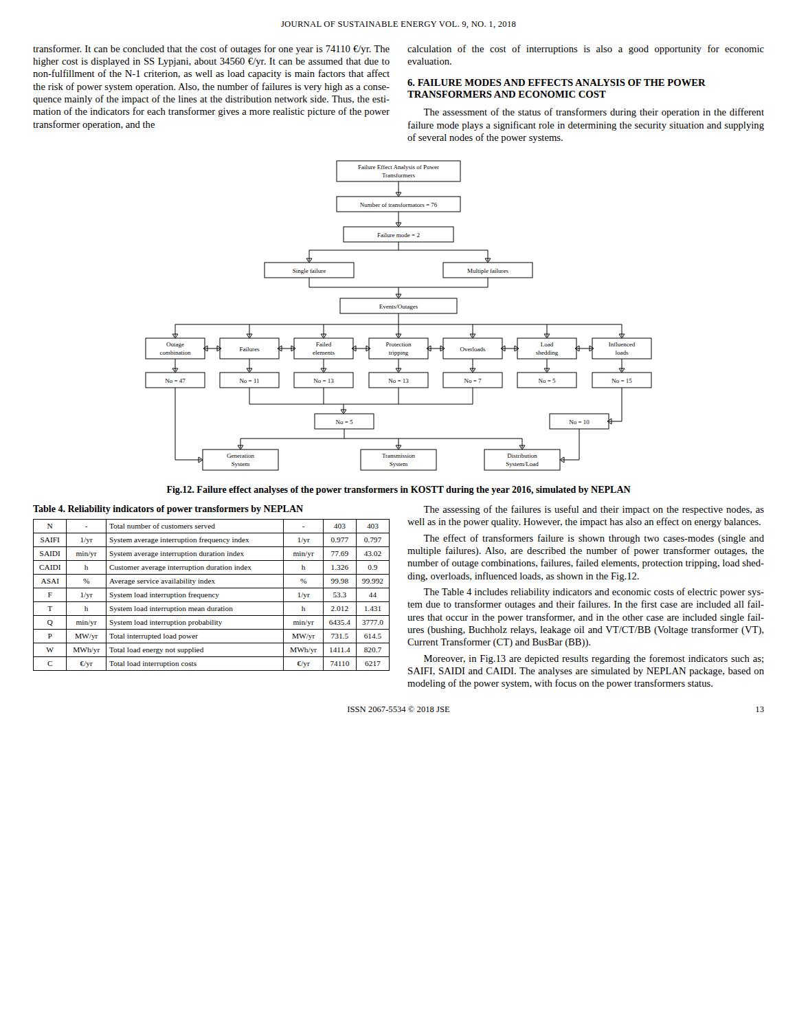JOURNAL OF SUSTAINABLE ENERGY VOL. 9, NO. 1, 2018
transformer. It can be concluded that the cost of outages for one year is 74110 €/yr. The higher cost is displayed in SS Lypjani, about 34560 €/yr. It can be assumed that due to non‑fulfillment of the N‑1 criterion, as well as load capacity is main factors that affect the risk of power system operation. Also, the number of failures is very high as a consequence mainly of the impact of the lines at the distribution network side. Thus, the estimation of the indicators for each transformer gives a more realistic picture of the power transformer operation, and the
calculation of the cost of interruptions is also a good opportunity for economic evaluation.
6. Failure modes and effects analysis of the power transformers and economic cost
The assessment of the status of transformers during their operation in the different failure mode plays a significant role in determining the security situation and supplying of several nodes of the power systems.
Failure Effect Analysis of Power Transformers Number of transformators = 76 Failure mode = 2 Single failure Multiple failures Events/Outages Outage combination Failures Failed elements Protection tripping Overloads Load shedding Influenced loads No = 47 No = 11 No = 13 No = 13 No = 7 No = 5 No = 15 No = 5 No = 10 Generation System Transmission System Distribution System/Load
Fig.12. Failure effect analyses of the power transformers in KOSTT during the year 2016, simulated by NEPLAN
Table 4. Reliability indicators of power transformers by NEPLAN
| N | - | Total number of customers served | - | 403 | 403 |
| SAIFI | 1/yr | System average interruption frequency index | 1/yr | 0.977 | 0.797 |
| SAIDI | min/yr | System average interruption duration index | min/yr | 77.69 | 43.02 |
| CAIDI | h | Customer average interruption duration index | h | 1.326 | 0.9 |
| ASAI | % | Average service availability index | % | 99.98 | 99.992 |
| F | 1/yr | System load interruption frequency | 1/yr | 53.3 | 44 |
| T | h | System load interruption mean duration | h | 2.012 | 1.431 |
| Q | min/yr | System load interruption probability | min/yr | 6435.4 | 3777.0 |
| P | MW/yr | Total interrupted load power | MW/yr | 731.5 | 614.5 |
| W | MWh/yr | Total load energy not supplied | MWh/yr | 1411.4 | 820.7 |
| C | €/yr | Total load interruption costs | €/yr | 74110 | 6217 |
The assessing of the failures is useful and their impact on the respective nodes, as well as in the power quality. However, the impact has also an effect on energy balances.
The effect of transformers failure is shown through two cases‑modes (single and multiple failures). Also, are described the number of power transformer outages, the number of outage combinations, failures, failed elements, protection tripping, load shedding, overloads, influenced loads, as shown in the Fig.12.
The Table 4 includes reliability indicators and economic costs of electric power system due to transformer outages and their failures. In the first case are included all failures that occur in the power transformer, and in the other case are included single failures (bushing, Buchholz relays, leakage oil and VT/CT/BB (Voltage transformer (VT), Current Transformer (CT) and BusBar (BB)).
Moreover, in Fig.13 are depicted results regarding the foremost indicators such as; SAIFI, SAIDI and CAIDI. The analyses are simulated by NEPLAN package, based on modeling of the power system, with focus on the power transformers status.
ISSN 2067-5534 © 2018 JSE 13